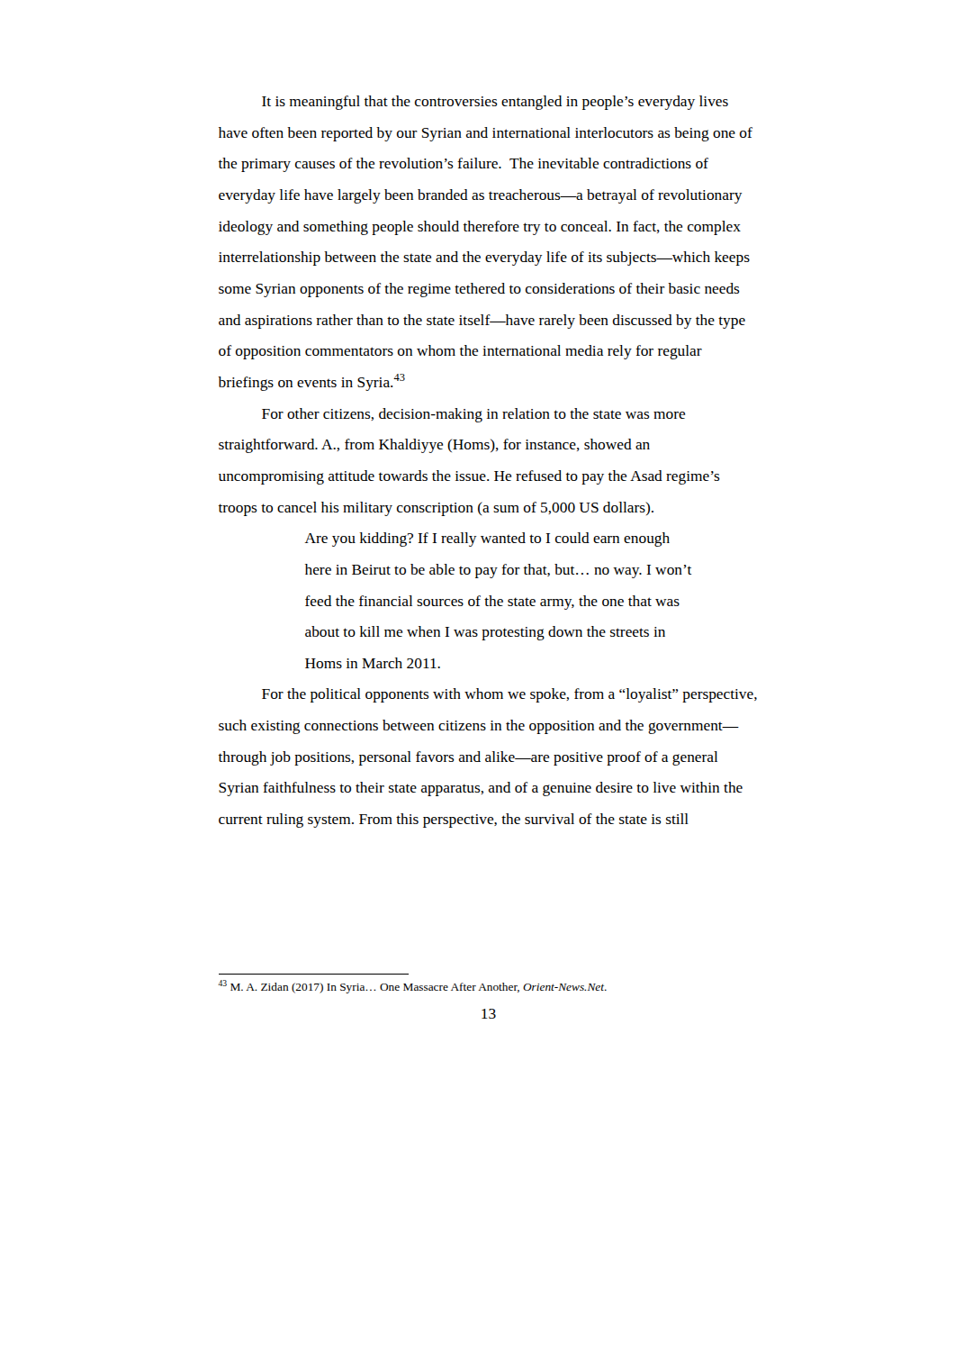It is meaningful that the controversies entangled in people’s everyday lives have often been reported by our Syrian and international interlocutors as being one of the primary causes of the revolution’s failure. The inevitable contradictions of everyday life have largely been branded as treacherous—a betrayal of revolutionary ideology and something people should therefore try to conceal. In fact, the complex interrelationship between the state and the everyday life of its subjects—which keeps some Syrian opponents of the regime tethered to considerations of their basic needs and aspirations rather than to the state itself—have rarely been discussed by the type of opposition commentators on whom the international media rely for regular briefings on events in Syria.43
For other citizens, decision-making in relation to the state was more straightforward. A., from Khaldiyye (Homs), for instance, showed an uncompromising attitude towards the issue. He refused to pay the Asad regime’s troops to cancel his military conscription (a sum of 5,000 US dollars).
Are you kidding? If I really wanted to I could earn enough here in Beirut to be able to pay for that, but… no way. I won’t feed the financial sources of the state army, the one that was about to kill me when I was protesting down the streets in Homs in March 2011.
For the political opponents with whom we spoke, from a “loyalist” perspective, such existing connections between citizens in the opposition and the government—through job positions, personal favors and alike—are positive proof of a general Syrian faithfulness to their state apparatus, and of a genuine desire to live within the current ruling system. From this perspective, the survival of the state is still
43 M. A. Zidan (2017) In Syria… One Massacre After Another, Orient-News.Net.
13